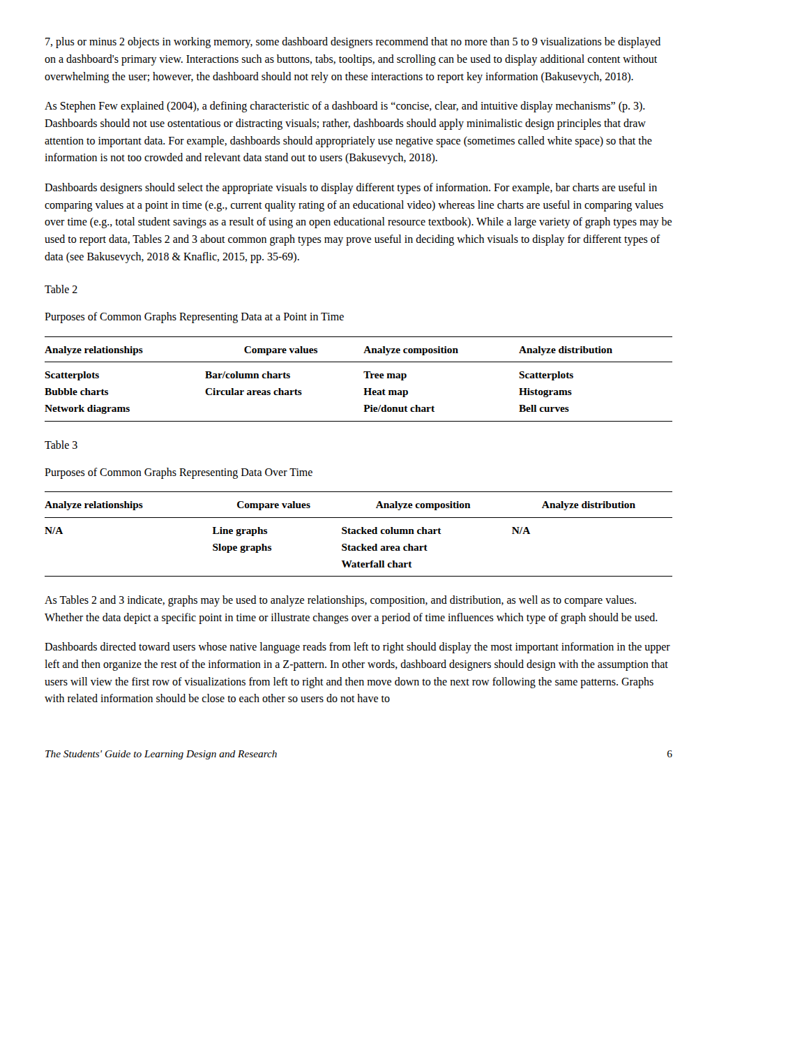7, plus or minus 2 objects in working memory, some dashboard designers recommend that no more than 5 to 9 visualizations be displayed on a dashboard's primary view. Interactions such as buttons, tabs, tooltips, and scrolling can be used to display additional content without overwhelming the user; however, the dashboard should not rely on these interactions to report key information (Bakusevych, 2018).
As Stephen Few explained (2004), a defining characteristic of a dashboard is “concise, clear, and intuitive display mechanisms” (p. 3). Dashboards should not use ostentatious or distracting visuals; rather, dashboards should apply minimalistic design principles that draw attention to important data. For example, dashboards should appropriately use negative space (sometimes called white space) so that the information is not too crowded and relevant data stand out to users (Bakusevych, 2018).
Dashboards designers should select the appropriate visuals to display different types of information. For example, bar charts are useful in comparing values at a point in time (e.g., current quality rating of an educational video) whereas line charts are useful in comparing values over time (e.g., total student savings as a result of using an open educational resource textbook). While a large variety of graph types may be used to report data, Tables 2 and 3 about common graph types may prove useful in deciding which visuals to display for different types of data (see Bakusevych, 2018 & Knaflic, 2015, pp. 35-69).
Table 2
Purposes of Common Graphs Representing Data at a Point in Time
| Analyze relationships | Compare values | Analyze composition | Analyze distribution |
| --- | --- | --- | --- |
| Scatterplots Bubble charts Network diagrams | Bar/column charts Circular areas charts | Tree map Heat map Pie/donut chart | Scatterplots Histograms Bell curves |
Table 3
Purposes of Common Graphs Representing Data Over Time
| Analyze relationships | Compare values | Analyze composition | Analyze distribution |
| --- | --- | --- | --- |
| N/A | Line graphs Slope graphs | Stacked column chart Stacked area chart Waterfall chart | N/A |
As Tables 2 and 3 indicate, graphs may be used to analyze relationships, composition, and distribution, as well as to compare values. Whether the data depict a specific point in time or illustrate changes over a period of time influences which type of graph should be used.
Dashboards directed toward users whose native language reads from left to right should display the most important information in the upper left and then organize the rest of the information in a Z-pattern. In other words, dashboard designers should design with the assumption that users will view the first row of visualizations from left to right and then move down to the next row following the same patterns. Graphs with related information should be close to each other so users do not have to
The Students' Guide to Learning Design and Research 6